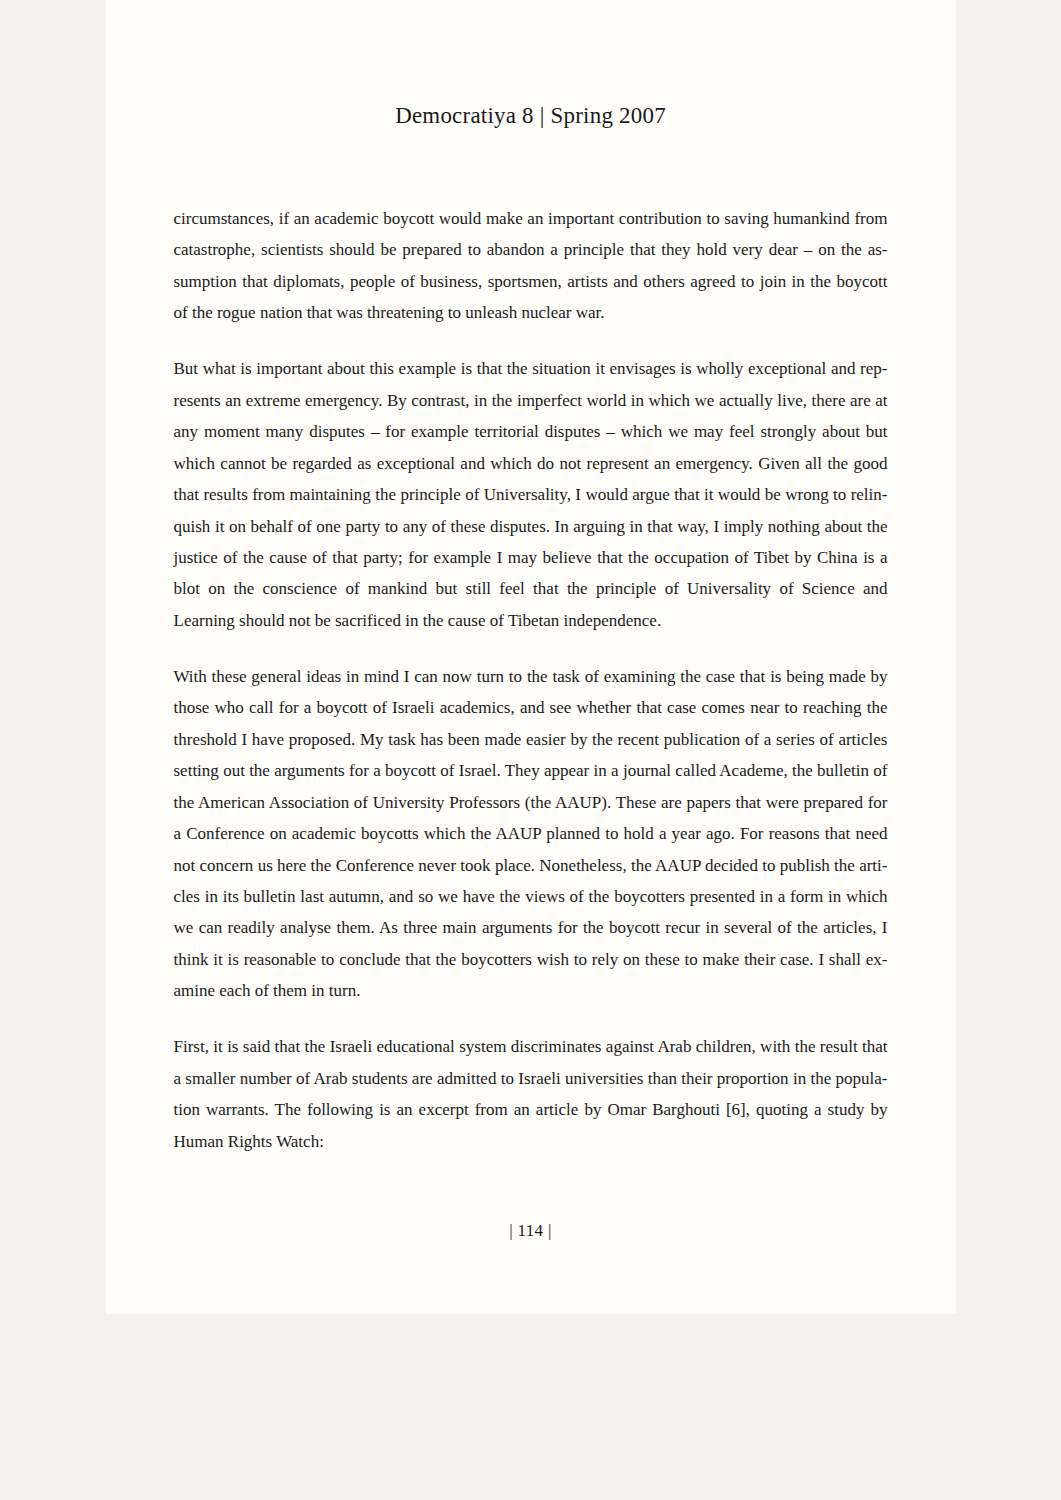Democratiya 8 | Spring 2007
circumstances, if an academic boycott would make an important contribution to saving humankind from catastrophe, scientists should be prepared to abandon a principle that they hold very dear – on the assumption that diplomats, people of business, sportsmen, artists and others agreed to join in the boycott of the rogue nation that was threatening to unleash nuclear war.
But what is important about this example is that the situation it envisages is wholly exceptional and represents an extreme emergency. By contrast, in the imperfect world in which we actually live, there are at any moment many disputes – for example territorial disputes – which we may feel strongly about but which cannot be regarded as exceptional and which do not represent an emergency. Given all the good that results from maintaining the principle of Universality, I would argue that it would be wrong to relinquish it on behalf of one party to any of these disputes. In arguing in that way, I imply nothing about the justice of the cause of that party; for example I may believe that the occupation of Tibet by China is a blot on the conscience of mankind but still feel that the principle of Universality of Science and Learning should not be sacrificed in the cause of Tibetan independence.
With these general ideas in mind I can now turn to the task of examining the case that is being made by those who call for a boycott of Israeli academics, and see whether that case comes near to reaching the threshold I have proposed. My task has been made easier by the recent publication of a series of articles setting out the arguments for a boycott of Israel. They appear in a journal called Academe, the bulletin of the American Association of University Professors (the AAUP). These are papers that were prepared for a Conference on academic boycotts which the AAUP planned to hold a year ago. For reasons that need not concern us here the Conference never took place. Nonetheless, the AAUP decided to publish the articles in its bulletin last autumn, and so we have the views of the boycotters presented in a form in which we can readily analyse them. As three main arguments for the boycott recur in several of the articles, I think it is reasonable to conclude that the boycotters wish to rely on these to make their case. I shall examine each of them in turn.
First, it is said that the Israeli educational system discriminates against Arab children, with the result that a smaller number of Arab students are admitted to Israeli universities than their proportion in the population warrants. The following is an excerpt from an article by Omar Barghouti [6], quoting a study by Human Rights Watch:
| 114 |